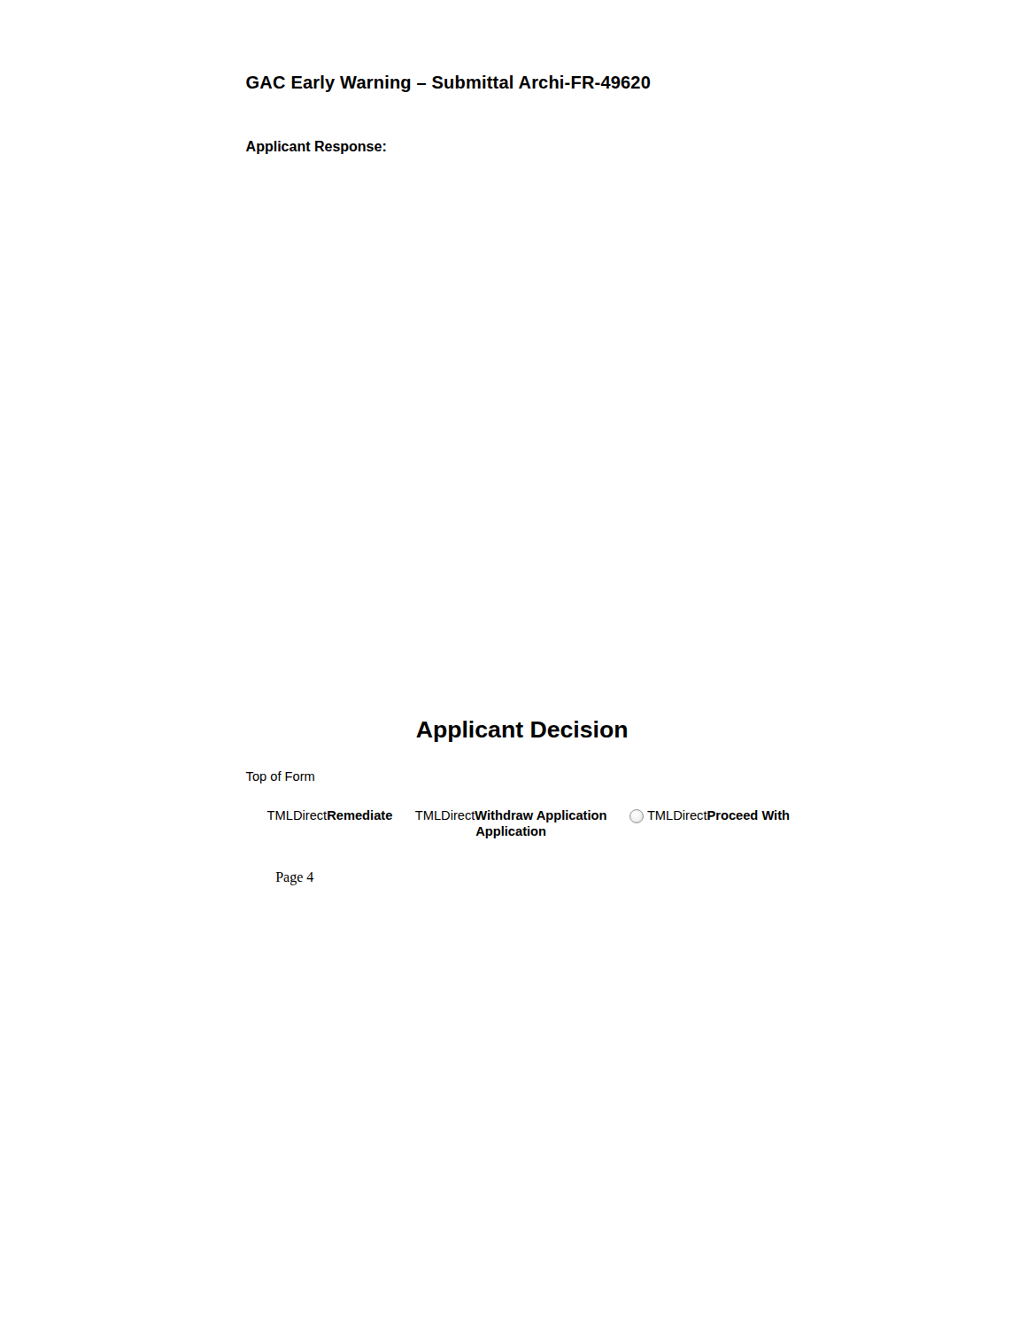GAC Early Warning – Submittal Archi-FR-49620
Applicant Response:
Applicant Decision
Top of Form
TMLDirect Remediate
TMLDirect Withdraw Application Application
TMLDirect Proceed With
Page 4